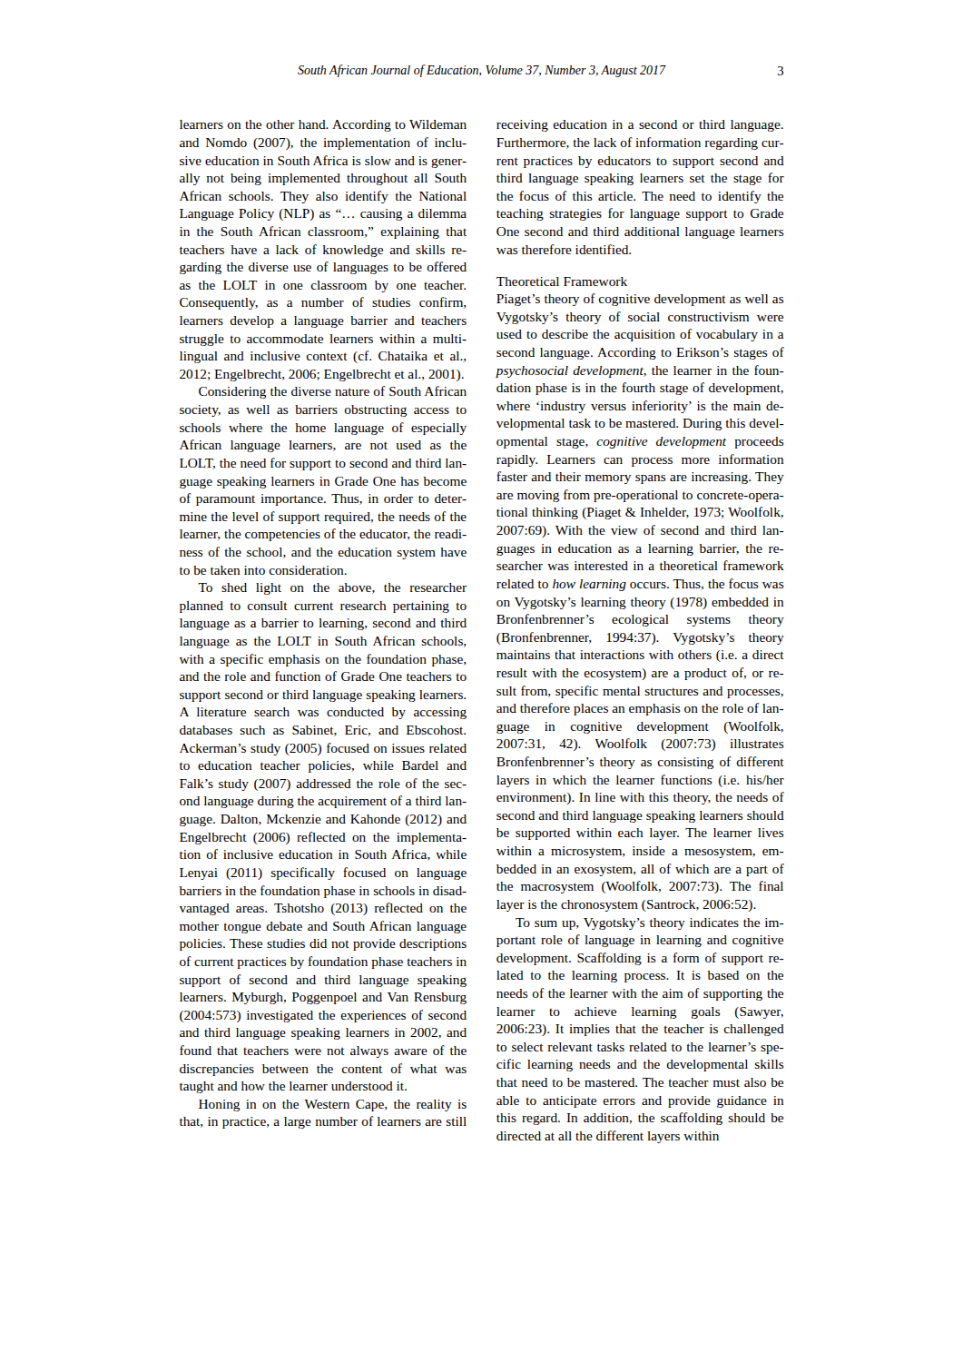South African Journal of Education, Volume 37, Number 3, August 2017 3
learners on the other hand. According to Wildeman and Nomdo (2007), the implementation of inclusive education in South Africa is slow and is generally not being implemented throughout all South African schools. They also identify the National Language Policy (NLP) as “… causing a dilemma in the South African classroom,” explaining that teachers have a lack of knowledge and skills regarding the diverse use of languages to be offered as the LOLT in one classroom by one teacher. Consequently, as a number of studies confirm, learners develop a language barrier and teachers struggle to accommodate learners within a multilingual and inclusive context (cf. Chataika et al., 2012; Engelbrecht, 2006; Engelbrecht et al., 2001).
Considering the diverse nature of South African society, as well as barriers obstructing access to schools where the home language of especially African language learners, are not used as the LOLT, the need for support to second and third language speaking learners in Grade One has become of paramount importance. Thus, in order to determine the level of support required, the needs of the learner, the competencies of the educator, the readiness of the school, and the education system have to be taken into consideration.
To shed light on the above, the researcher planned to consult current research pertaining to language as a barrier to learning, second and third language as the LOLT in South African schools, with a specific emphasis on the foundation phase, and the role and function of Grade One teachers to support second or third language speaking learners. A literature search was conducted by accessing databases such as Sabinet, Eric, and Ebscohost. Ackerman’s study (2005) focused on issues related to education teacher policies, while Bardel and Falk’s study (2007) addressed the role of the second language during the acquirement of a third language. Dalton, Mckenzie and Kahonde (2012) and Engelbrecht (2006) reflected on the implementation of inclusive education in South Africa, while Lenyai (2011) specifically focused on language barriers in the foundation phase in schools in disadvantaged areas. Tshotsho (2013) reflected on the mother tongue debate and South African language policies. These studies did not provide descriptions of current practices by foundation phase teachers in support of second and third language speaking learners. Myburgh, Poggenpoel and Van Rensburg (2004:573) investigated the experiences of second and third language speaking learners in 2002, and found that teachers were not always aware of the discrepancies between the content of what was taught and how the learner understood it.
Honing in on the Western Cape, the reality is that, in practice, a large number of learners are still receiving education in a second or third language. Furthermore, the lack of information regarding current practices by educators to support second and third language speaking learners set the stage for the focus of this article. The need to identify the teaching strategies for language support to Grade One second and third additional language learners was therefore identified.
Theoretical Framework
Piaget’s theory of cognitive development as well as Vygotsky’s theory of social constructivism were used to describe the acquisition of vocabulary in a second language. According to Erikson’s stages of psychosocial development, the learner in the foundation phase is in the fourth stage of development, where ‘industry versus inferiority’ is the main developmental task to be mastered. During this developmental stage, cognitive development proceeds rapidly. Learners can process more information faster and their memory spans are increasing. They are moving from pre-operational to concrete-operational thinking (Piaget & Inhelder, 1973; Woolfolk, 2007:69). With the view of second and third languages in education as a learning barrier, the researcher was interested in a theoretical framework related to how learning occurs. Thus, the focus was on Vygotsky’s learning theory (1978) embedded in Bronfenbrenner’s ecological systems theory (Bronfenbrenner, 1994:37). Vygotsky’s theory maintains that interactions with others (i.e. a direct result with the ecosystem) are a product of, or result from, specific mental structures and processes, and therefore places an emphasis on the role of language in cognitive development (Woolfolk, 2007:31, 42). Woolfolk (2007:73) illustrates Bronfenbrenner’s theory as consisting of different layers in which the learner functions (i.e. his/her environment). In line with this theory, the needs of second and third language speaking learners should be supported within each layer. The learner lives within a microsystem, inside a mesosystem, embedded in an exosystem, all of which are a part of the macrosystem (Woolfolk, 2007:73). The final layer is the chronosystem (Santrock, 2006:52).
To sum up, Vygotsky’s theory indicates the important role of language in learning and cognitive development. Scaffolding is a form of support related to the learning process. It is based on the needs of the learner with the aim of supporting the learner to achieve learning goals (Sawyer, 2006:23). It implies that the teacher is challenged to select relevant tasks related to the learner’s specific learning needs and the developmental skills that need to be mastered. The teacher must also be able to anticipate errors and provide guidance in this regard. In addition, the scaffolding should be directed at all the different layers within